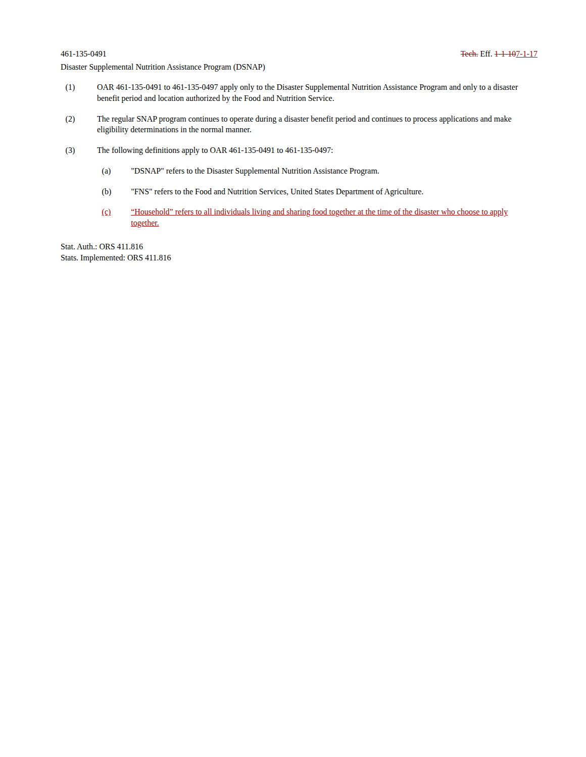Tech. Eff. 1-1-107-1-17 461-135-0491
Disaster Supplemental Nutrition Assistance Program (DSNAP)
(1) OAR 461-135-0491 to 461-135-0497 apply only to the Disaster Supplemental Nutrition Assistance Program and only to a disaster benefit period and location authorized by the Food and Nutrition Service.
(2) The regular SNAP program continues to operate during a disaster benefit period and continues to process applications and make eligibility determinations in the normal manner.
(3) The following definitions apply to OAR 461-135-0491 to 461-135-0497:
(a) "DSNAP" refers to the Disaster Supplemental Nutrition Assistance Program.
(b) "FNS" refers to the Food and Nutrition Services, United States Department of Agriculture.
(c) “Household” refers to all individuals living and sharing food together at the time of the disaster who choose to apply together.
Stat. Auth.: ORS 411.816
Stats. Implemented: ORS 411.816